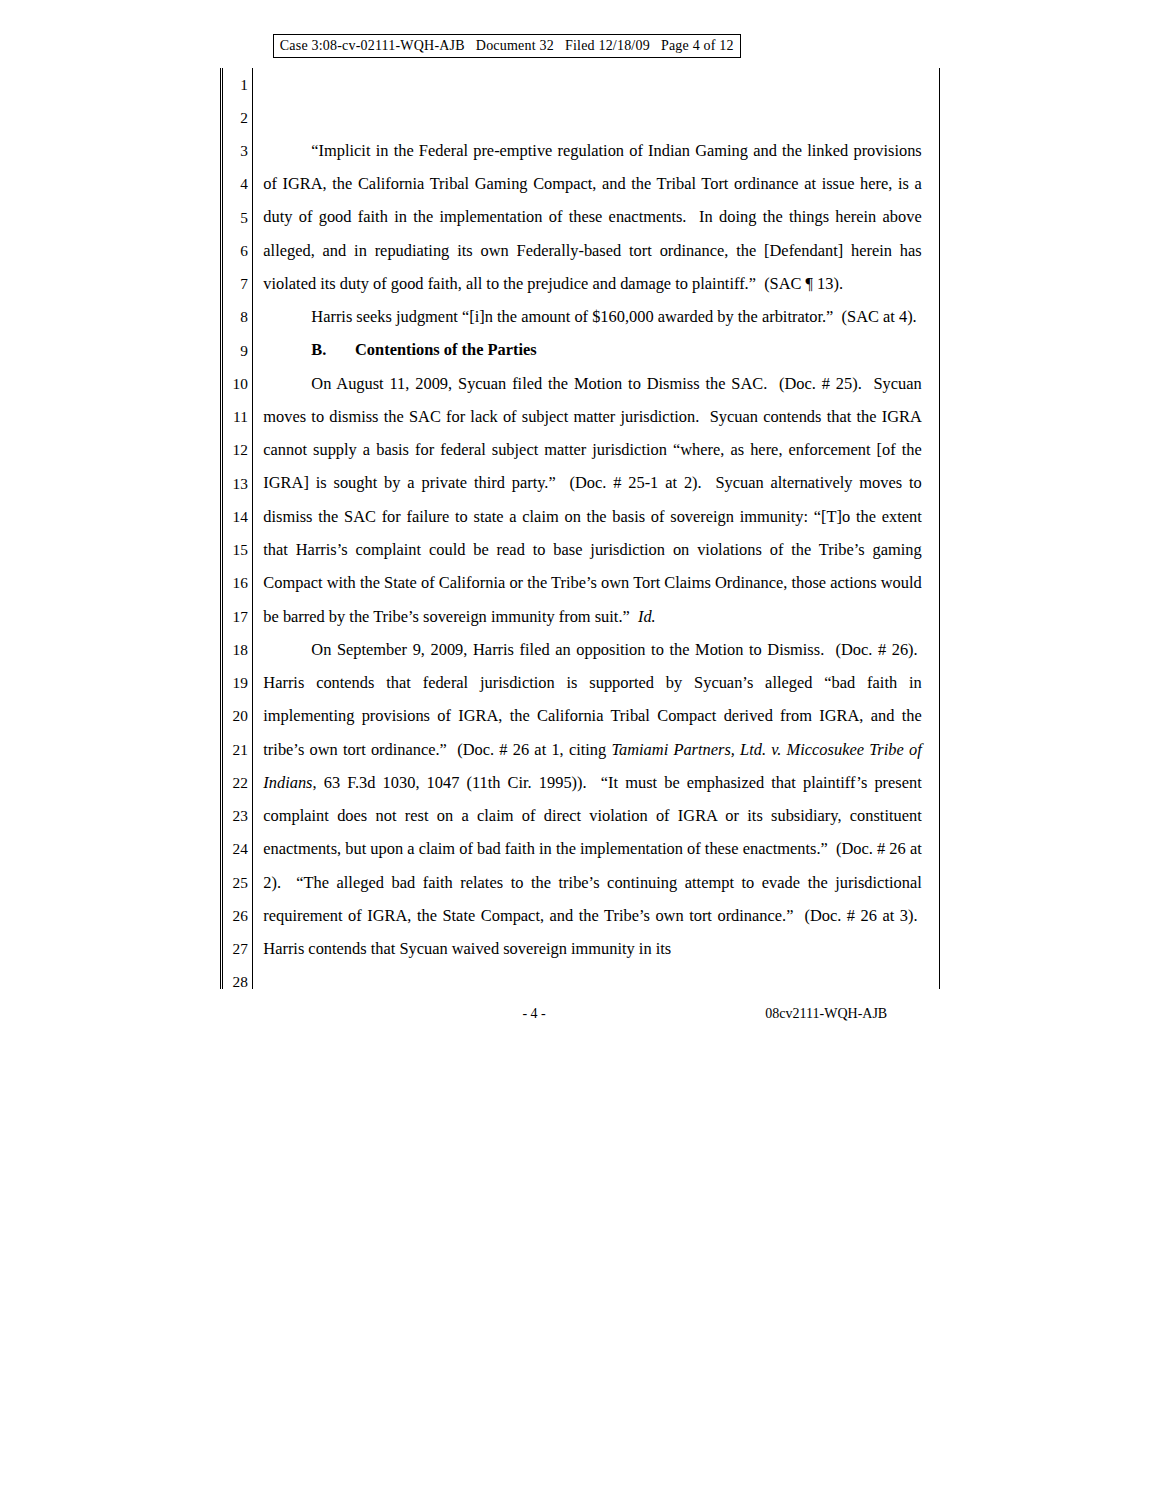Case 3:08-cv-02111-WQH-AJB Document 32 Filed 12/18/09 Page 4 of 12
1
2
3
4
5
6
7
8
9
10
11
12
13
14
15
16
17
18
19
20
21
22
23
24
25
26
27
28
“Implicit in the Federal pre-emptive regulation of Indian Gaming and the linked provisions of IGRA, the California Tribal Gaming Compact, and the Tribal Tort ordinance at issue here, is a duty of good faith in the implementation of these enactments. In doing the things herein above alleged, and in repudiating its own Federally-based tort ordinance, the [Defendant] herein has violated its duty of good faith, all to the prejudice and damage to plaintiff.” (SAC ¶ 13).
Harris seeks judgment “[i]n the amount of $160,000 awarded by the arbitrator.” (SAC at 4).
B. Contentions of the Parties
On August 11, 2009, Sycuan filed the Motion to Dismiss the SAC. (Doc. # 25). Sycuan moves to dismiss the SAC for lack of subject matter jurisdiction. Sycuan contends that the IGRA cannot supply a basis for federal subject matter jurisdiction “where, as here, enforcement [of the IGRA] is sought by a private third party.” (Doc. # 25-1 at 2). Sycuan alternatively moves to dismiss the SAC for failure to state a claim on the basis of sovereign immunity: “[T]o the extent that Harris’s complaint could be read to base jurisdiction on violations of the Tribe’s gaming Compact with the State of California or the Tribe’s own Tort Claims Ordinance, those actions would be barred by the Tribe’s sovereign immunity from suit.” Id.
On September 9, 2009, Harris filed an opposition to the Motion to Dismiss. (Doc. # 26). Harris contends that federal jurisdiction is supported by Sycuan’s alleged “bad faith in implementing provisions of IGRA, the California Tribal Compact derived from IGRA, and the tribe’s own tort ordinance.” (Doc. # 26 at 1, citing Tamiami Partners, Ltd. v. Miccosukee Tribe of Indians, 63 F.3d 1030, 1047 (11th Cir. 1995)). “It must be emphasized that plaintiff’s present complaint does not rest on a claim of direct violation of IGRA or its subsidiary, constituent enactments, but upon a claim of bad faith in the implementation of these enactments.” (Doc. # 26 at 2). “The alleged bad faith relates to the tribe’s continuing attempt to evade the jurisdictional requirement of IGRA, the State Compact, and the Tribe’s own tort ordinance.” (Doc. # 26 at 3). Harris contends that Sycuan waived sovereign immunity in its
- 4 -
08cv2111-WQH-AJB